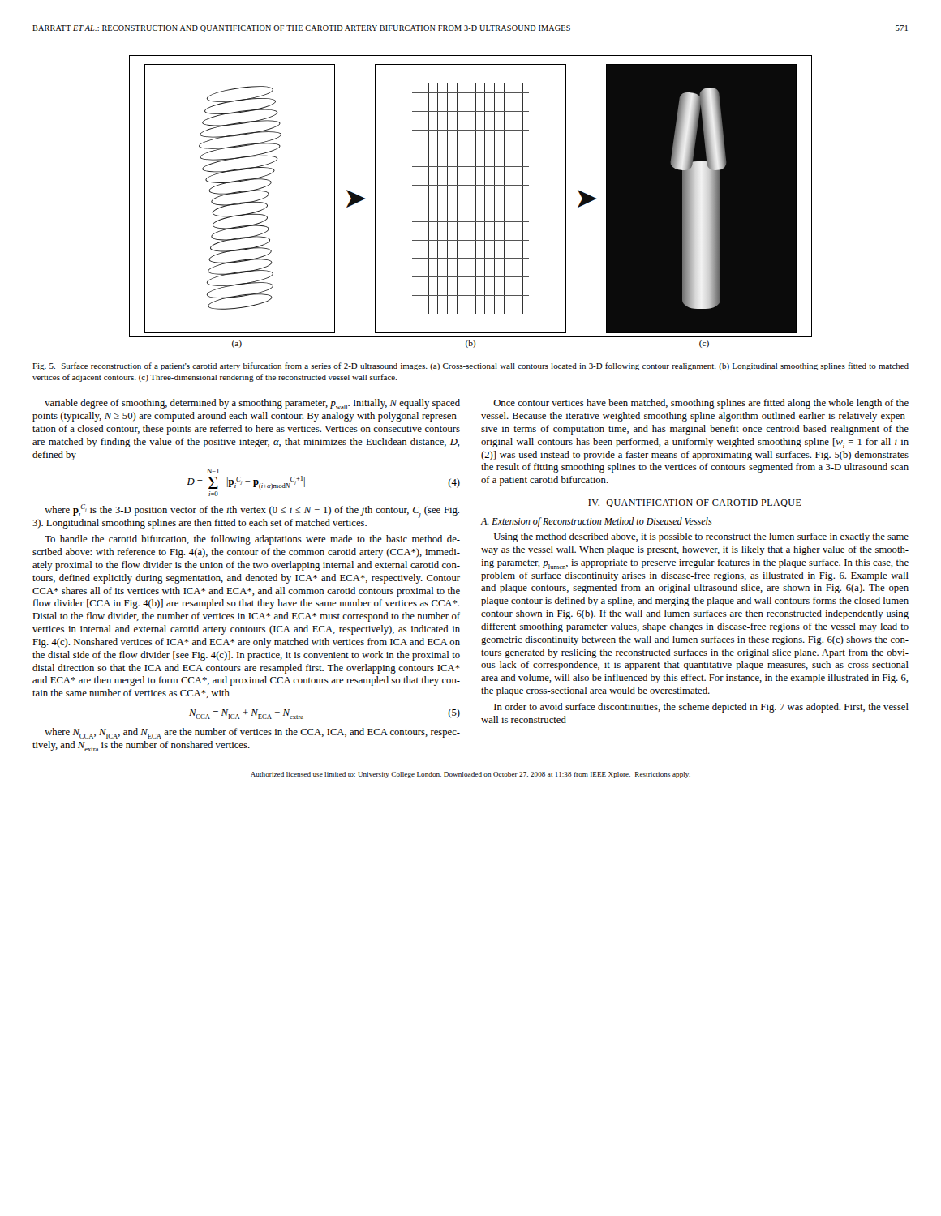BARRATT et al.: RECONSTRUCTION AND QUANTIFICATION OF THE CAROTID ARTERY BIFURCATION FROM 3-D ULTRASOUND IMAGES
571
➤
➤
(a) (b) (c)
Fig. 5. Surface reconstruction of a patient's carotid artery bifurcation from a series of 2-D ultrasound images. (a) Cross-sectional wall contours located in 3-D following contour realignment. (b) Longitudinal smoothing splines fitted to matched vertices of adjacent contours. (c) Three-dimensional rendering of the reconstructed vessel wall surface.
variable degree of smoothing, determined by a smoothing parameter, pwall. Initially, N equally spaced points (typically, N ≥ 50) are computed around each wall contour. By analogy with polygonal representation of a closed contour, these points are referred to here as vertices. Vertices on consecutive contours are matched by finding the value of the positive integer, α, that minimizes the Euclidean distance, D, defined by
D = N−1 Σ i=0 |piCj − p(i+α)modNCj+1| (4)
where piCj is the 3-D position vector of the ith vertex (0 ≤ i ≤ N − 1) of the jth contour, Cj (see Fig. 3). Longitudinal smoothing splines are then fitted to each set of matched vertices.
To handle the carotid bifurcation, the following adaptations were made to the basic method described above: with reference to Fig. 4(a), the contour of the common carotid artery (CCA*), immediately proximal to the flow divider is the union of the two overlapping internal and external carotid contours, defined explicitly during segmentation, and denoted by ICA* and ECA*, respectively. Contour CCA* shares all of its vertices with ICA* and ECA*, and all common carotid contours proximal to the flow divider [CCA in Fig. 4(b)] are resampled so that they have the same number of vertices as CCA*. Distal to the flow divider, the number of vertices in ICA* and ECA* must correspond to the number of vertices in internal and external carotid artery contours (ICA and ECA, respectively), as indicated in Fig. 4(c). Nonshared vertices of ICA* and ECA* are only matched with vertices from ICA and ECA on the distal side of the flow divider [see Fig. 4(c)]. In practice, it is convenient to work in the proximal to distal direction so that the ICA and ECA contours are resampled first. The overlapping contours ICA* and ECA* are then merged to form CCA*, and proximal CCA contours are resampled so that they contain the same number of vertices as CCA*, with
NCCA = NICA + NECA − Nextra (5)
where NCCA, NICA, and NECA are the number of vertices in the CCA, ICA, and ECA contours, respectively, and Nextra is the number of nonshared vertices.
Once contour vertices have been matched, smoothing splines are fitted along the whole length of the vessel. Because the iterative weighted smoothing spline algorithm outlined earlier is relatively expensive in terms of computation time, and has marginal benefit once centroid-based realignment of the original wall contours has been performed, a uniformly weighted smoothing spline [wi = 1 for all i in (2)] was used instead to provide a faster means of approximating wall surfaces. Fig. 5(b) demonstrates the result of fitting smoothing splines to the vertices of contours segmented from a 3-D ultrasound scan of a patient carotid bifurcation.
IV. Quantification of Carotid Plaque
A. Extension of Reconstruction Method to Diseased Vessels
Using the method described above, it is possible to reconstruct the lumen surface in exactly the same way as the vessel wall. When plaque is present, however, it is likely that a higher value of the smoothing parameter, plumen, is appropriate to preserve irregular features in the plaque surface. In this case, the problem of surface discontinuity arises in disease-free regions, as illustrated in Fig. 6. Example wall and plaque contours, segmented from an original ultrasound slice, are shown in Fig. 6(a). The open plaque contour is defined by a spline, and merging the plaque and wall contours forms the closed lumen contour shown in Fig. 6(b). If the wall and lumen surfaces are then reconstructed independently using different smoothing parameter values, shape changes in disease-free regions of the vessel may lead to geometric discontinuity between the wall and lumen surfaces in these regions. Fig. 6(c) shows the contours generated by reslicing the reconstructed surfaces in the original slice plane. Apart from the obvious lack of correspondence, it is apparent that quantitative plaque measures, such as cross-sectional area and volume, will also be influenced by this effect. For instance, in the example illustrated in Fig. 6, the plaque cross-sectional area would be overestimated.
In order to avoid surface discontinuities, the scheme depicted in Fig. 7 was adopted. First, the vessel wall is reconstructed
Authorized licensed use limited to: University College London. Downloaded on October 27, 2008 at 11:38 from IEEE Xplore. Restrictions apply.